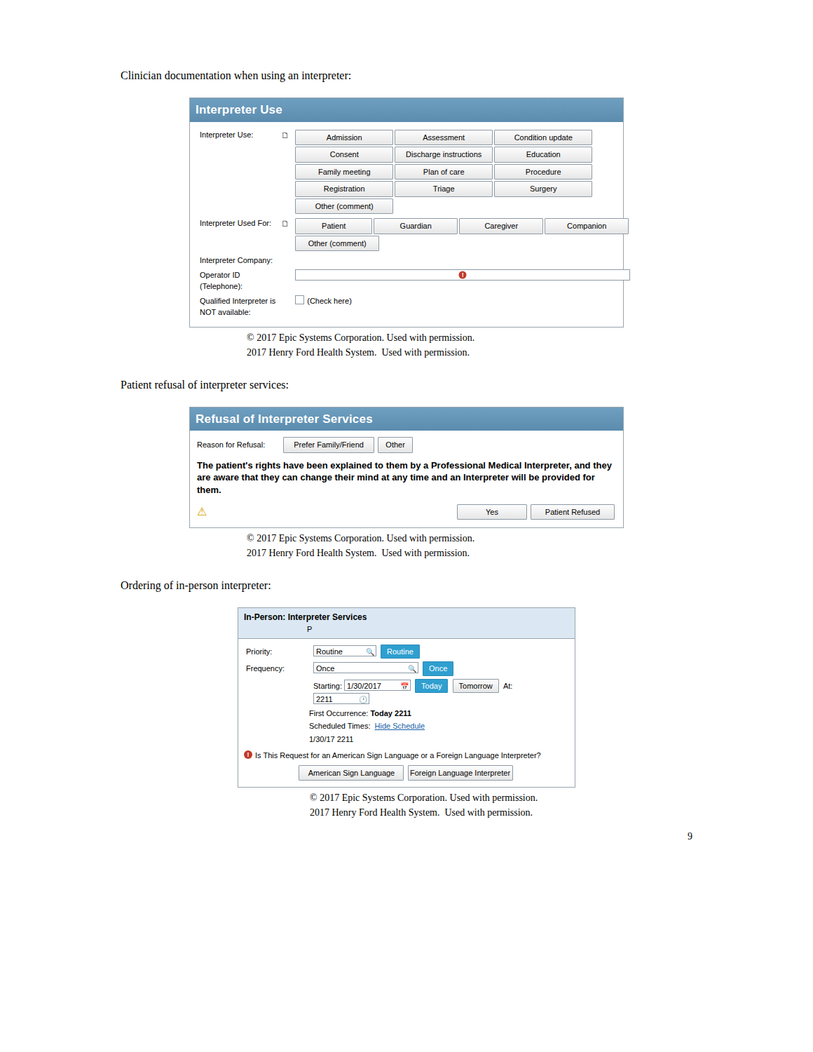Clinician documentation when using an interpreter:
Interpreter Use
| Interpreter Use: | 🗋 | Admission Assessment Condition update Consent Discharge instructions Education Family meeting Plan of care Procedure Registration Triage Surgery Other (comment) |
| Interpreter Used For: | 🗋 | Patient Guardian Caregiver Companion Other (comment) |
| Interpreter Company: | | |
| Operator ID (Telephone): | | ! |
| Qualified Interpreter is NOT available: | | (Check here) |
© 2017 Epic Systems Corporation. Used with permission.
2017 Henry Ford Health System. Used with permission.
Patient refusal of interpreter services:
Refusal of Interpreter Services
Reason for Refusal: Prefer Family/Friend Other
The patient's rights have been explained to them by a Professional Medical Interpreter, and they are aware that they can change their mind at any time and an Interpreter will be provided for them.
⚠ Yes Patient Refused
© 2017 Epic Systems Corporation. Used with permission.
2017 Henry Ford Health System. Used with permission.
Ordering of in-person interpreter:
In-Person: Interpreter Services
P
| Priority: | Routine 🔍 Routine |
| Frequency: | Once 🔍 Once |
| | Starting: 1/30/2017 📅 Today Tomorrow At: 2211 🕐 |
First Occurrence: Today 2211
Scheduled Times: Hide Schedule
1/30/17 2211
! Is This Request for an American Sign Language or a Foreign Language Interpreter?
American Sign Language Foreign Language Interpreter
© 2017 Epic Systems Corporation. Used with permission.
2017 Henry Ford Health System. Used with permission.
9